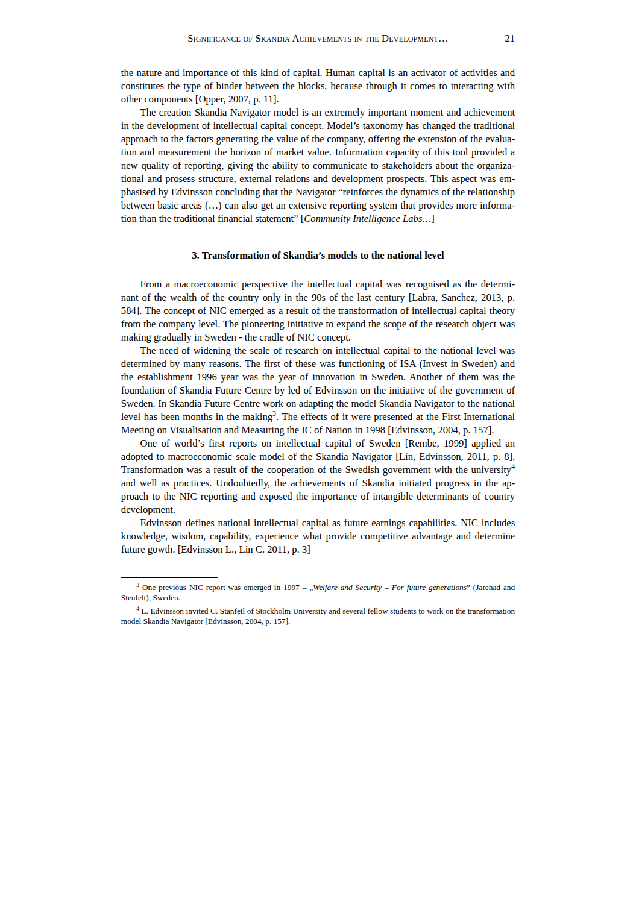Significance of Skandia Achievements in the Development… 21
the nature and importance of this kind of capital. Human capital is an activator of activities and constitutes the type of binder between the blocks, because through it comes to interacting with other components [Opper, 2007, p. 11].
The creation Skandia Navigator model is an extremely important moment and achievement in the development of intellectual capital concept. Model’s taxonomy has changed the traditional approach to the factors generating the value of the company, offering the extension of the evaluation and measurement the horizon of market value. Information capacity of this tool provided a new quality of reporting, giving the ability to communicate to stakeholders about the organizational and prosess structure, external relations and development prospects. This aspect was emphasised by Edvinsson concluding that the Navigator “reinforces the dynamics of the relationship between basic areas (…) can also get an extensive reporting system that provides more information than the traditional financial statement” [Community Intelligence Labs…]
3. Transformation of Skandia’s models to the national level
From a macroeconomic perspective the intellectual capital was recognised as the determinant of the wealth of the country only in the 90s of the last century [Labra, Sanchez, 2013, p. 584]. The concept of NIC emerged as a result of the transformation of intellectual capital theory from the company level. The pioneering initiative to expand the scope of the research object was making gradually in Sweden - the cradle of NIC concept.
The need of widening the scale of research on intellectual capital to the national level was determined by many reasons. The first of these was functioning of ISA (Invest in Sweden) and the establishment 1996 year was the year of innovation in Sweden. Another of them was the foundation of Skandia Future Centre by led of Edvinsson on the initiative of the government of Sweden. In Skandia Future Centre work on adapting the model Skandia Navigator to the national level has been months in the making3. The effects of it were presented at the First International Meeting on Visualisation and Measuring the IC of Nation in 1998 [Edvinsson, 2004, p. 157].
One of world’s first reports on intellectual capital of Sweden [Rembe, 1999] applied an adopted to macroeconomic scale model of the Skandia Navigator [Lin, Edvinsson, 2011, p. 8]. Transformation was a result of the cooperation of the Swedish government with the university4 and well as practices. Undoubtedly, the achievements of Skandia initiated progress in the approach to the NIC reporting and exposed the importance of intangible determinants of country development.
Edvinsson defines national intellectual capital as future earnings capabilities. NIC includes knowledge, wisdom, capability, experience what provide competitive advantage and determine future gowth. [Edvinsson L., Lin C. 2011, p. 3]
3 One previous NIC report was emerged in 1997 – „Welfare and Security – For future generations” (Jarehad and Stenfelt), Sweden.
4 L. Edvinsson invited C. Stanfetl of Stockholm University and several fellow students to work on the transformation model Skandia Navigator [Edvinsson, 2004, p. 157].